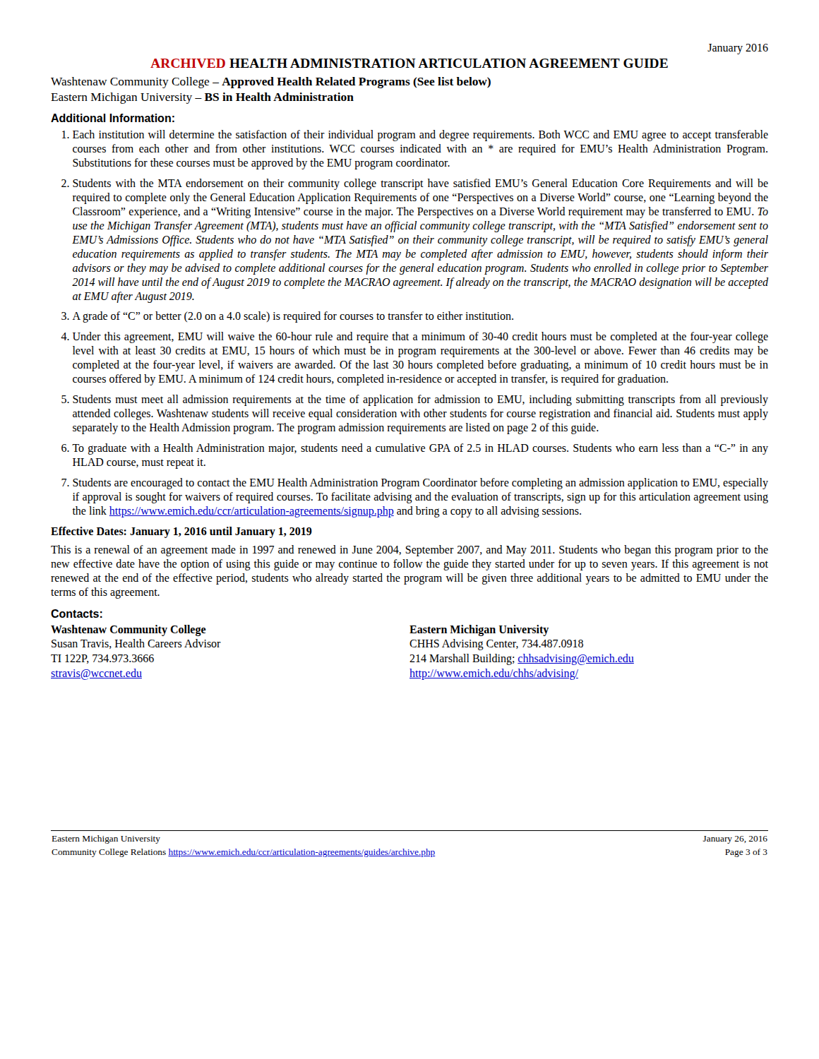January 2016
ARCHIVED HEALTH ADMINISTRATION ARTICULATION AGREEMENT GUIDE
Washtenaw Community College – Approved Health Related Programs (See list below)
Eastern Michigan University – BS in Health Administration
Additional Information:
Each institution will determine the satisfaction of their individual program and degree requirements. Both WCC and EMU agree to accept transferable courses from each other and from other institutions. WCC courses indicated with an * are required for EMU’s Health Administration Program. Substitutions for these courses must be approved by the EMU program coordinator.
Students with the MTA endorsement on their community college transcript have satisfied EMU’s General Education Core Requirements and will be required to complete only the General Education Application Requirements of one “Perspectives on a Diverse World” course, one “Learning beyond the Classroom” experience, and a “Writing Intensive” course in the major. The Perspectives on a Diverse World requirement may be transferred to EMU. To use the Michigan Transfer Agreement (MTA), students must have an official community college transcript, with the “MTA Satisfied” endorsement sent to EMU’s Admissions Office. Students who do not have “MTA Satisfied” on their community college transcript, will be required to satisfy EMU’s general education requirements as applied to transfer students. The MTA may be completed after admission to EMU, however, students should inform their advisors or they may be advised to complete additional courses for the general education program. Students who enrolled in college prior to September 2014 will have until the end of August 2019 to complete the MACRAO agreement. If already on the transcript, the MACRAO designation will be accepted at EMU after August 2019.
A grade of “C” or better (2.0 on a 4.0 scale) is required for courses to transfer to either institution.
Under this agreement, EMU will waive the 60-hour rule and require that a minimum of 30-40 credit hours must be completed at the four-year college level with at least 30 credits at EMU, 15 hours of which must be in program requirements at the 300-level or above. Fewer than 46 credits may be completed at the four-year level, if waivers are awarded. Of the last 30 hours completed before graduating, a minimum of 10 credit hours must be in courses offered by EMU. A minimum of 124 credit hours, completed in-residence or accepted in transfer, is required for graduation.
Students must meet all admission requirements at the time of application for admission to EMU, including submitting transcripts from all previously attended colleges. Washtenaw students will receive equal consideration with other students for course registration and financial aid. Students must apply separately to the Health Admission program. The program admission requirements are listed on page 2 of this guide.
To graduate with a Health Administration major, students need a cumulative GPA of 2.5 in HLAD courses. Students who earn less than a “C-” in any HLAD course, must repeat it.
Students are encouraged to contact the EMU Health Administration Program Coordinator before completing an admission application to EMU, especially if approval is sought for waivers of required courses. To facilitate advising and the evaluation of transcripts, sign up for this articulation agreement using the link https://www.emich.edu/ccr/articulation-agreements/signup.php and bring a copy to all advising sessions.
Effective Dates: January 1, 2016 until January 1, 2019
This is a renewal of an agreement made in 1997 and renewed in June 2004, September 2007, and May 2011. Students who began this program prior to the new effective date have the option of using this guide or may continue to follow the guide they started under for up to seven years. If this agreement is not renewed at the end of the effective period, students who already started the program will be given three additional years to be admitted to EMU under the terms of this agreement.
Contacts:
| Washtenaw Community College | Eastern Michigan University |
| Susan Travis, Health Careers Advisor | CHHS Advising Center, 734.487.0918 |
| TI 122P, 734.973.3666 | 214 Marshall Building; chhsadvising@emich.edu |
| stravis@wccnet.edu | http://www.emich.edu/chhs/advising/ |
| Eastern Michigan University | January 26, 2016 |
| Community College Relations https://www.emich.edu/ccr/articulation-agreements/guides/archive.php | Page 3 of 3 |